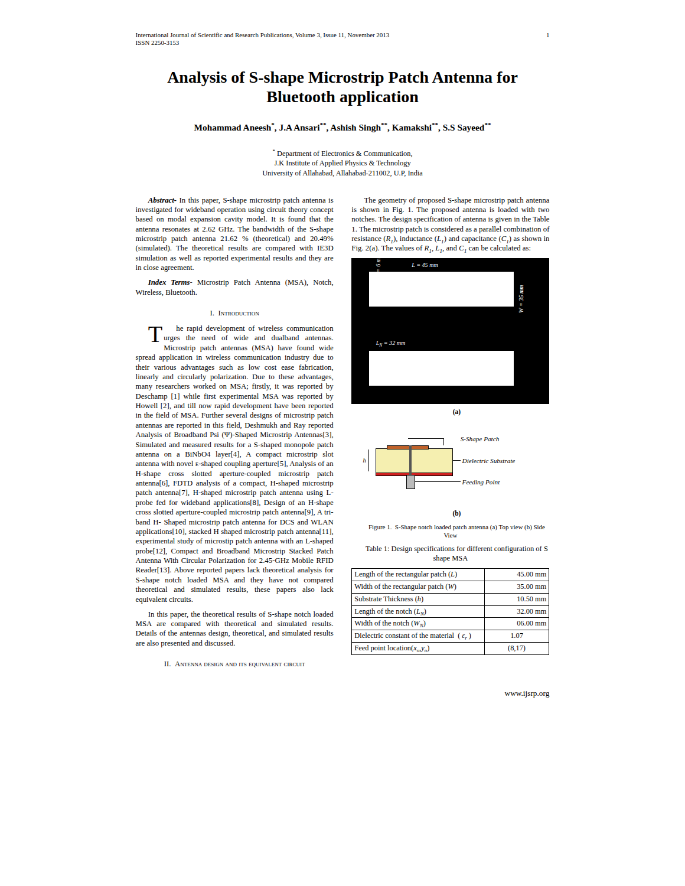International Journal of Scientific and Research Publications, Volume 3, Issue 11, November 2013
ISSN 2250-3153 1
Analysis of S-shape Microstrip Patch Antenna for Bluetooth application
Mohammad Aneesh*, J.A Ansari**, Ashish Singh**, Kamakshi**, S.S Sayeed**
* Department of Electronics & Communication,
J.K Institute of Applied Physics & Technology
University of Allahabad, Allahabad-211002, U.P, India
Abstract- In this paper, S-shape microstrip patch antenna is investigated for wideband operation using circuit theory concept based on modal expansion cavity model. It is found that the antenna resonates at 2.62 GHz. The bandwidth of the S-shape microstrip patch antenna 21.62 % (theoretical) and 20.49% (simulated). The theoretical results are compared with IE3D simulation as well as reported experimental results and they are in close agreement.
Index Terms- Microstrip Patch Antenna (MSA), Notch, Wireless, Bluetooth.
I. Introduction
The rapid development of wireless communication urges the need of wide and dualband antennas. Microstrip patch antennas (MSA) have found wide spread application in wireless communication industry due to their various advantages such as low cost ease fabrication, linearly and circularly polarization. Due to these advantages, many researchers worked on MSA; firstly, it was reported by Deschamp [1] while first experimental MSA was reported by Howell [2], and till now rapid development have been reported in the field of MSA. Further several designs of microstrip patch antennas are reported in this field, Deshmukh and Ray reported Analysis of Broadband Psi (Ψ)-Shaped Microstrip Antennas[3], Simulated and measured results for a S-shaped monopole patch antenna on a BiNbO4 layer[4], A compact microstrip slot antenna with novel e-shaped coupling aperture[5], Analysis of an H-shape cross slotted aperture-coupled microstrip patch antenna[6], FDTD analysis of a compact, H-shaped microstrip patch antenna[7], H-shaped microstrip patch antenna using L-probe fed for wideband applications[8], Design of an H-shape cross slotted aperture-coupled microstrip patch antenna[9], A tri-band H- Shaped microstrip patch antenna for DCS and WLAN applications[10], stacked H shaped microstrip patch antenna[11], experimental study of microstip patch antenna with an L-shaped probe[12], Compact and Broadband Microstrip Stacked Patch Antenna With Circular Polarization for 2.45-GHz Mobile RFID Reader[13]. Above reported papers lack theoretical analysis for S-shape notch loaded MSA and they have not compared theoretical and simulated results, these papers also lack equivalent circuits.
In this paper, the theoretical results of S-shape notch loaded MSA are compared with theoretical and simulated results. Details of the antennas design, theoretical, and simulated results are also presented and discussed.
II. Antenna design and its equivalent circuit
The geometry of proposed S-shape microstrip patch antenna is shown in Fig. 1. The proposed antenna is loaded with two notches. The design specification of antenna is given in the Table 1. The microstrip patch is considered as a parallel combination of resistance (R1), inductance (L1) and capacitance (C1) as shown in Fig. 2(a). The values of R1, L1, and C1 can be calculated as:
L = 45 mm
WN = 6 mm
Feed Point
W = 35 mm
LN = 32 mm
(a)
h
S-Shape Patch
Dielectric Substrate
Feeding Point
(b)
Figure 1. S-Shape notch loaded patch antenna (a) Top view (b) Side View
Table 1: Design specifications for different configuration of S shape MSA
| Length of the rectangular patch ( L ) | 45.00 mm |
| Width of the rectangular patch ( W ) | 35.00 mm |
| Substrate Thickness ( h ) | 10.50 mm |
| Length of the notch ( L N ) | 32.00 mm |
| Width of the notch ( W N ) | 06.00 mm |
| Dielectric constant of the material ( ε r ) | 1.07 |
| Feed point location( x o , y o ) | (8,17) |
www.ijsrp.org